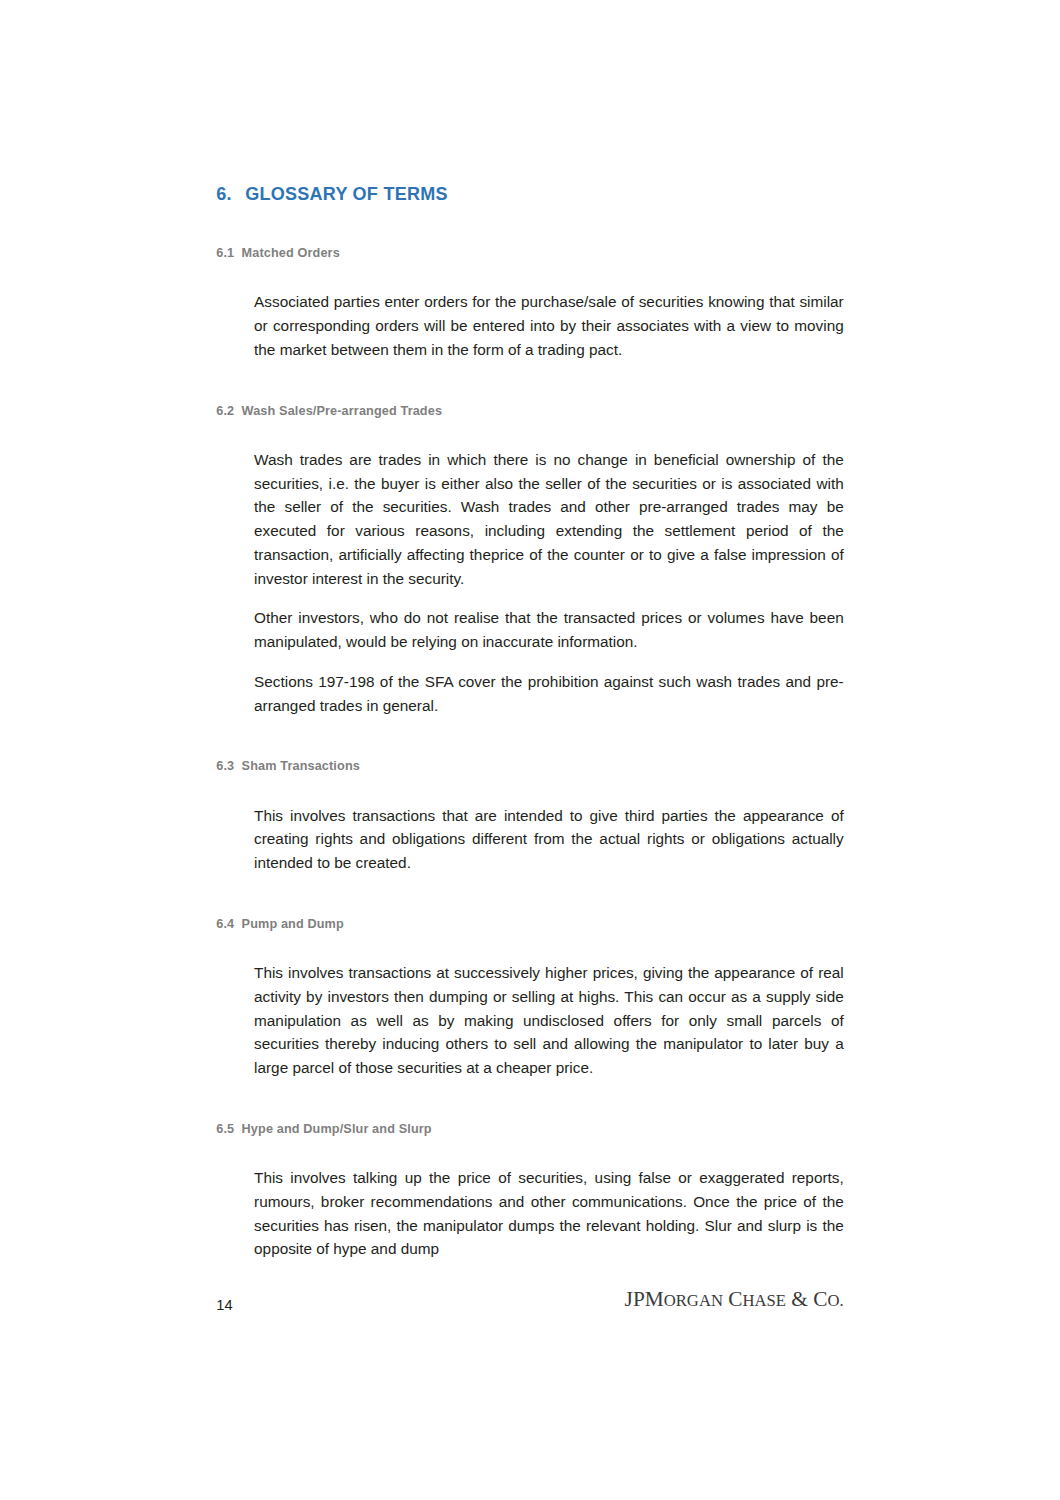6. GLOSSARY OF TERMS
6.1 Matched Orders
Associated parties enter orders for the purchase/sale of securities knowing that similar or corresponding orders will be entered into by their associates with a view to moving the market between them in the form of a trading pact.
6.2 Wash Sales/Pre-arranged Trades
Wash trades are trades in which there is no change in beneficial ownership of the securities, i.e. the buyer is either also the seller of the securities or is associated with the seller of the securities. Wash trades and other pre-arranged trades may be executed for various reasons, including extending the settlement period of the transaction, artificially affecting theprice of the counter or to give a false impression of investor interest in the security.
Other investors, who do not realise that the transacted prices or volumes have been manipulated, would be relying on inaccurate information.
Sections 197-198 of the SFA cover the prohibition against such wash trades and pre-arranged trades in general.
6.3 Sham Transactions
This involves transactions that are intended to give third parties the appearance of creating rights and obligations different from the actual rights or obligations actually intended to be created.
6.4 Pump and Dump
This involves transactions at successively higher prices, giving the appearance of real activity by investors then dumping or selling at highs. This can occur as a supply side manipulation as well as by making undisclosed offers for only small parcels of securities thereby inducing others to sell and allowing the manipulator to later buy a large parcel of those securities at a cheaper price.
6.5 Hype and Dump/Slur and Slurp
This involves talking up the price of securities, using false or exaggerated reports, rumours, broker recommendations and other communications. Once the price of the securities has risen, the manipulator dumps the relevant holding. Slur and slurp is the opposite of hype and dump
14
JPMORGAN CHASE & CO.